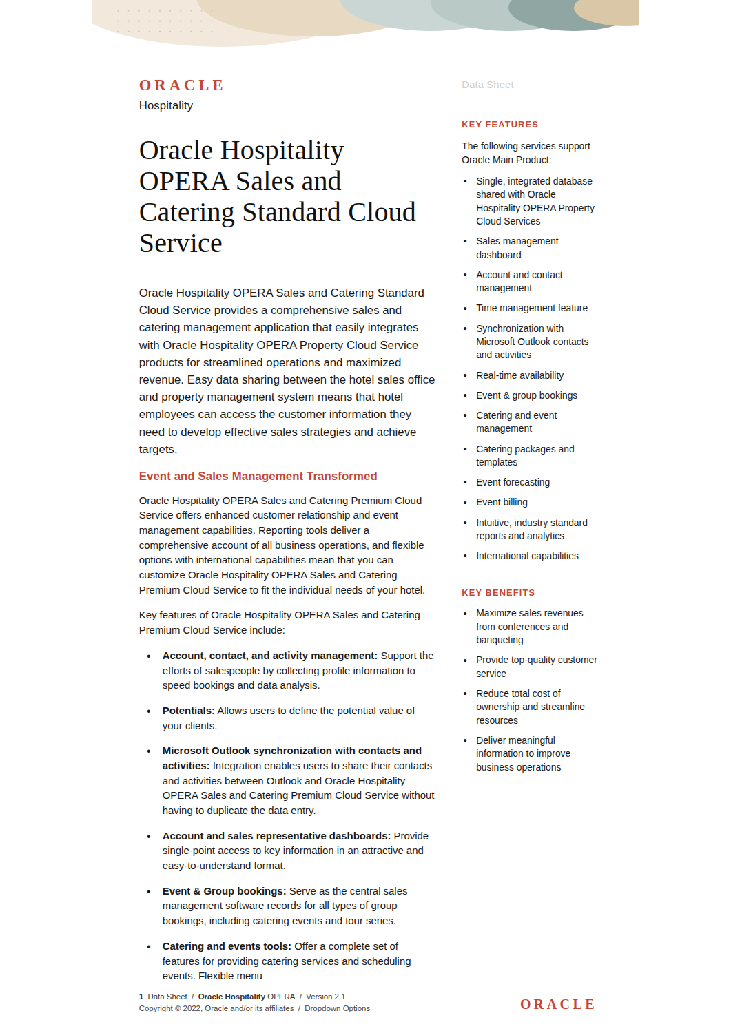ORACLE
Hospitality
Oracle Hospitality OPERA Sales and Catering Standard Cloud Service
Oracle Hospitality OPERA Sales and Catering Standard Cloud Service provides a comprehensive sales and catering management application that easily integrates with Oracle Hospitality OPERA Property Cloud Service products for streamlined operations and maximized revenue. Easy data sharing between the hotel sales office and property management system means that hotel employees can access the customer information they need to develop effective sales strategies and achieve targets.
Event and Sales Management Transformed
Oracle Hospitality OPERA Sales and Catering Premium Cloud Service offers enhanced customer relationship and event management capabilities. Reporting tools deliver a comprehensive account of all business operations, and flexible options with international capabilities mean that you can customize Oracle Hospitality OPERA Sales and Catering Premium Cloud Service to fit the individual needs of your hotel.
Key features of Oracle Hospitality OPERA Sales and Catering Premium Cloud Service include:
Account, contact, and activity management: Support the efforts of salespeople by collecting profile information to speed bookings and data analysis.
Potentials: Allows users to define the potential value of your clients.
Microsoft Outlook synchronization with contacts and activities: Integration enables users to share their contacts and activities between Outlook and Oracle Hospitality OPERA Sales and Catering Premium Cloud Service without having to duplicate the data entry.
Account and sales representative dashboards: Provide single-point access to key information in an attractive and easy-to-understand format.
Event & Group bookings: Serve as the central sales management software records for all types of group bookings, including catering events and tour series.
Catering and events tools: Offer a complete set of features for providing catering services and scheduling events. Flexible menu
Data Sheet
Key Features
The following services support Oracle Main Product:
Single, integrated database shared with Oracle Hospitality OPERA Property Cloud Services
Sales management dashboard
Account and contact management
Time management feature
Synchronization with Microsoft Outlook contacts and activities
Real-time availability
Event & group bookings
Catering and event management
Catering packages and templates
Event forecasting
Event billing
Intuitive, industry standard reports and analytics
International capabilities
Key Benefits
Maximize sales revenues from conferences and banqueting
Provide top-quality customer service
Reduce total cost of ownership and streamline resources
Deliver meaningful information to improve business operations
1 Data Sheet / Oracle Hospitality OPERA / Version 2.1
Copyright © 2022, Oracle and/or its affiliates / Dropdown Options
ORACLE